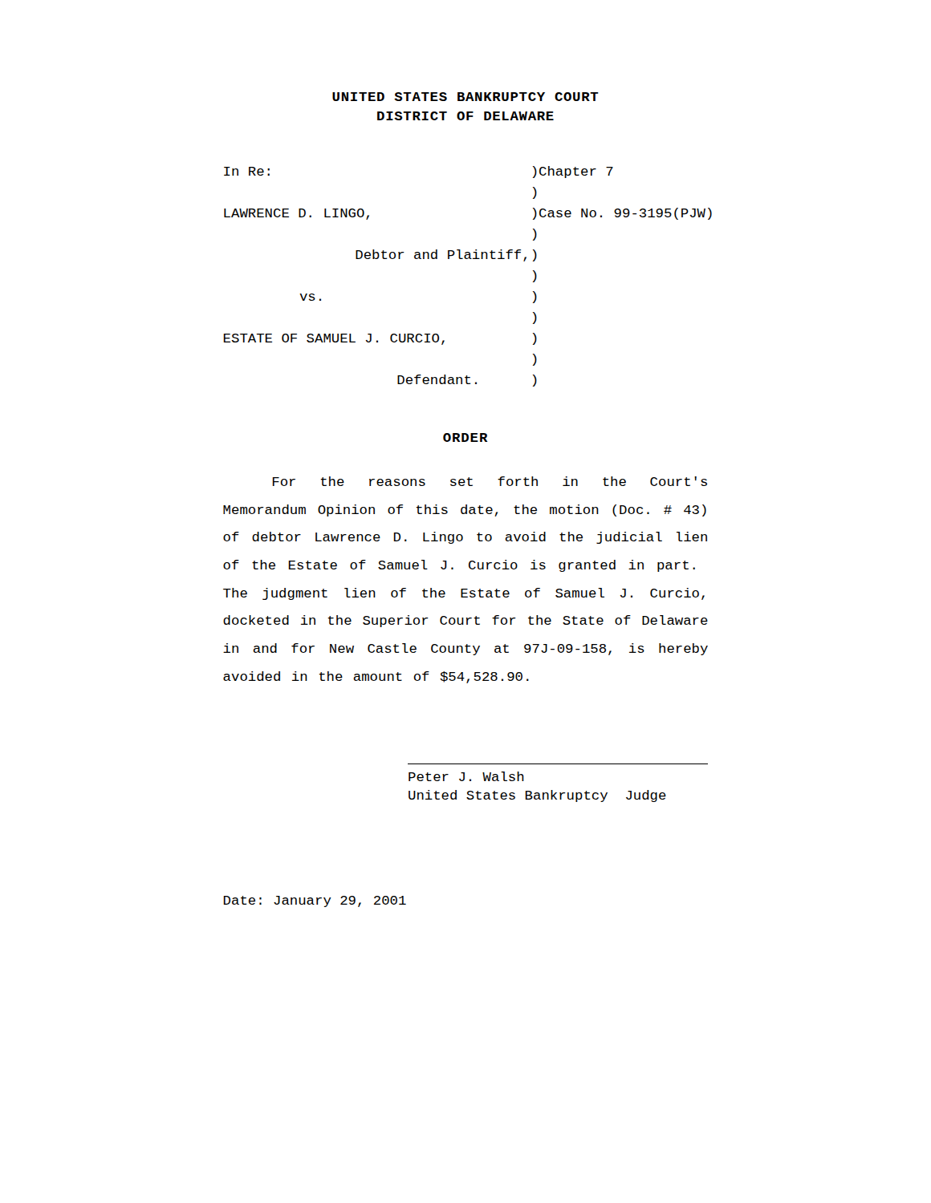UNITED STATES BANKRUPTCY COURT
DISTRICT OF DELAWARE
| In Re: | ) | Chapter 7 |
| | ) | |
| LAWRENCE D. LINGO, | ) | Case No. 99-3195(PJW) |
| | ) | |
| Debtor and Plaintiff, | ) | |
| | ) | |
| vs. | ) | |
| | ) | |
| ESTATE OF SAMUEL J. CURCIO, | ) | |
| | ) | |
| Defendant. | ) | |
ORDER
For the reasons set forth in the Court's Memorandum Opinion of this date, the motion (Doc. # 43) of debtor Lawrence D. Lingo to avoid the judicial lien of the Estate of Samuel J. Curcio is granted in part. The judgment lien of the Estate of Samuel J. Curcio, docketed in the Superior Court for the State of Delaware in and for New Castle County at 97J-09-158, is hereby avoided in the amount of $54,528.90.
Peter J. Walsh
United States Bankruptcy Judge
Date: January 29, 2001